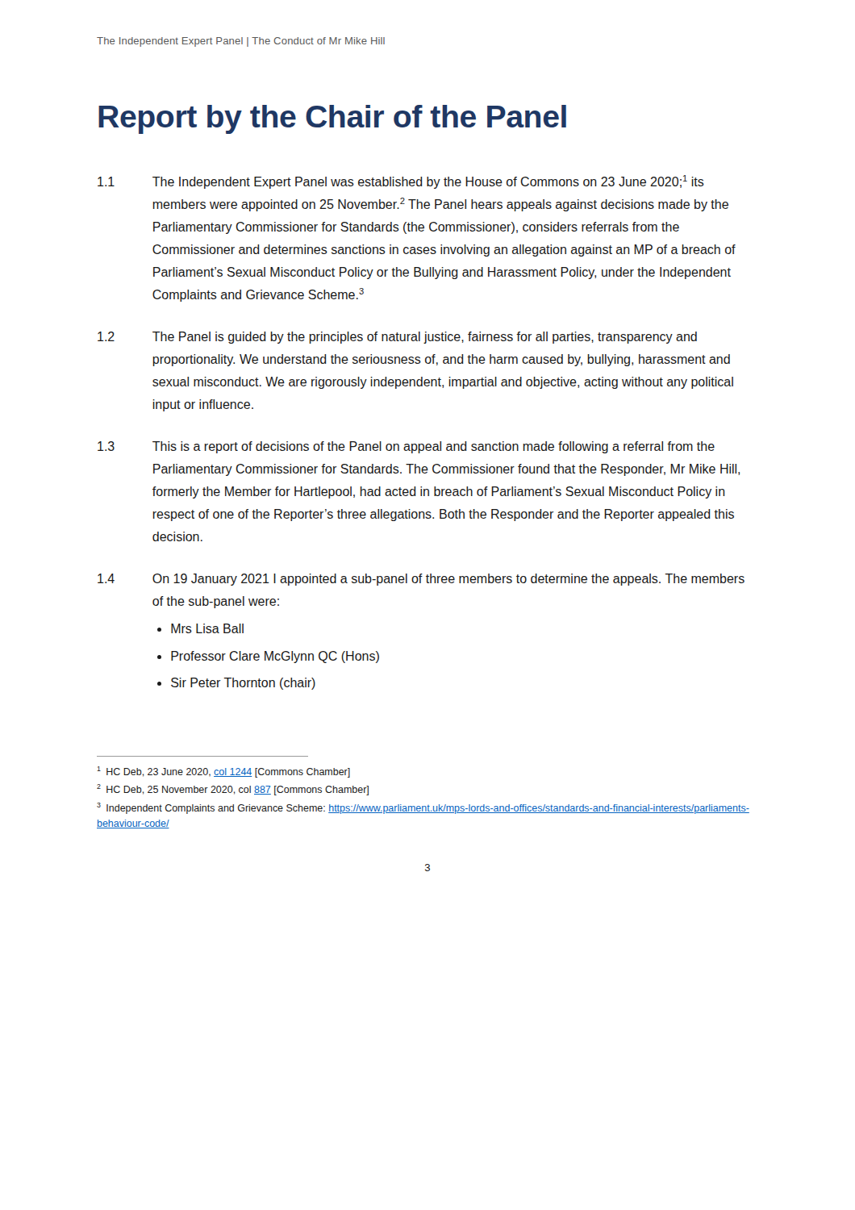The Independent Expert Panel | The Conduct of Mr Mike Hill
Report by the Chair of the Panel
1.1
The Independent Expert Panel was established by the House of Commons on 23 June 2020;1 its members were appointed on 25 November.2 The Panel hears appeals against decisions made by the Parliamentary Commissioner for Standards (the Commissioner), considers referrals from the Commissioner and determines sanctions in cases involving an allegation against an MP of a breach of Parliament’s Sexual Misconduct Policy or the Bullying and Harassment Policy, under the Independent Complaints and Grievance Scheme.3
1.2
The Panel is guided by the principles of natural justice, fairness for all parties, transparency and proportionality. We understand the seriousness of, and the harm caused by, bullying, harassment and sexual misconduct. We are rigorously independent, impartial and objective, acting without any political input or influence.
1.3
This is a report of decisions of the Panel on appeal and sanction made following a referral from the Parliamentary Commissioner for Standards. The Commissioner found that the Responder, Mr Mike Hill, formerly the Member for Hartlepool, had acted in breach of Parliament’s Sexual Misconduct Policy in respect of one of the Reporter’s three allegations. Both the Responder and the Reporter appealed this decision.
1.4
On 19 January 2021 I appointed a sub-panel of three members to determine the appeals. The members of the sub-panel were:
Mrs Lisa Ball
Professor Clare McGlynn QC (Hons)
Sir Peter Thornton (chair)
1 HC Deb, 23 June 2020, col 1244 [Commons Chamber]
2 HC Deb, 25 November 2020, col 887 [Commons Chamber]
3 Independent Complaints and Grievance Scheme: https://www.parliament.uk/mps-lords-and-offices/standards-and-financial-interests/parliaments-behaviour-code/
3